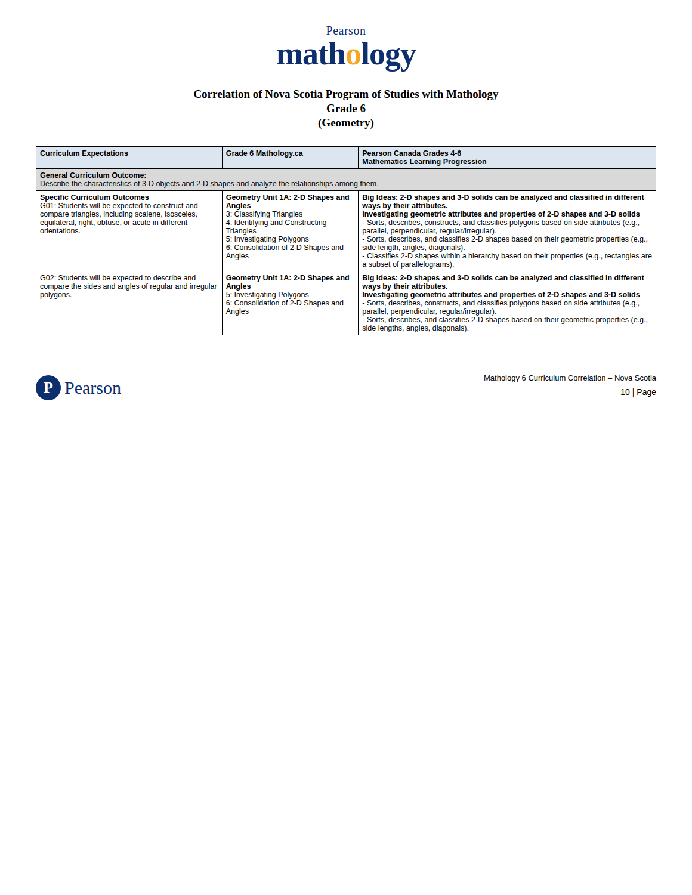Pearson
mathology
Correlation of Nova Scotia Program of Studies with Mathology
Grade 6
(Geometry)
| Curriculum Expectations | Grade 6 Mathology.ca | Pearson Canada Grades 4-6 Mathematics Learning Progression |
| --- | --- | --- |
| General Curriculum Outcome: Describe the characteristics of 3-D objects and 2-D shapes and analyze the relationships among them. |
| Specific Curriculum Outcomes G01: Students will be expected to construct and compare triangles, including scalene, isosceles, equilateral, right, obtuse, or acute in different orientations. | Geometry Unit 1A: 2-D Shapes and Angles 3: Classifying Triangles 4: Identifying and Constructing Triangles 5: Investigating Polygons 6: Consolidation of 2-D Shapes and Angles | Big Ideas: 2-D shapes and 3-D solids can be analyzed and classified in different ways by their attributes. Investigating geometric attributes and properties of 2-D shapes and 3-D solids - Sorts, describes, constructs, and classifies polygons based on side attributes (e.g., parallel, perpendicular, regular/irregular). - Sorts, describes, and classifies 2-D shapes based on their geometric properties (e.g., side length, angles, diagonals). - Classifies 2-D shapes within a hierarchy based on their properties (e.g., rectangles are a subset of parallelograms). |
| G02: Students will be expected to describe and compare the sides and angles of regular and irregular polygons. | Geometry Unit 1A: 2-D Shapes and Angles 5: Investigating Polygons 6: Consolidation of 2-D Shapes and Angles | Big Ideas: 2-D shapes and 3-D solids can be analyzed and classified in different ways by their attributes. Investigating geometric attributes and properties of 2-D shapes and 3-D solids - Sorts, describes, constructs, and classifies polygons based on side attributes (e.g., parallel, perpendicular, regular/irregular). - Sorts, describes, and classifies 2-D shapes based on their geometric properties (e.g., side lengths, angles, diagonals). |
P
Pearson
Mathology 6 Curriculum Correlation – Nova Scotia
10 | Page